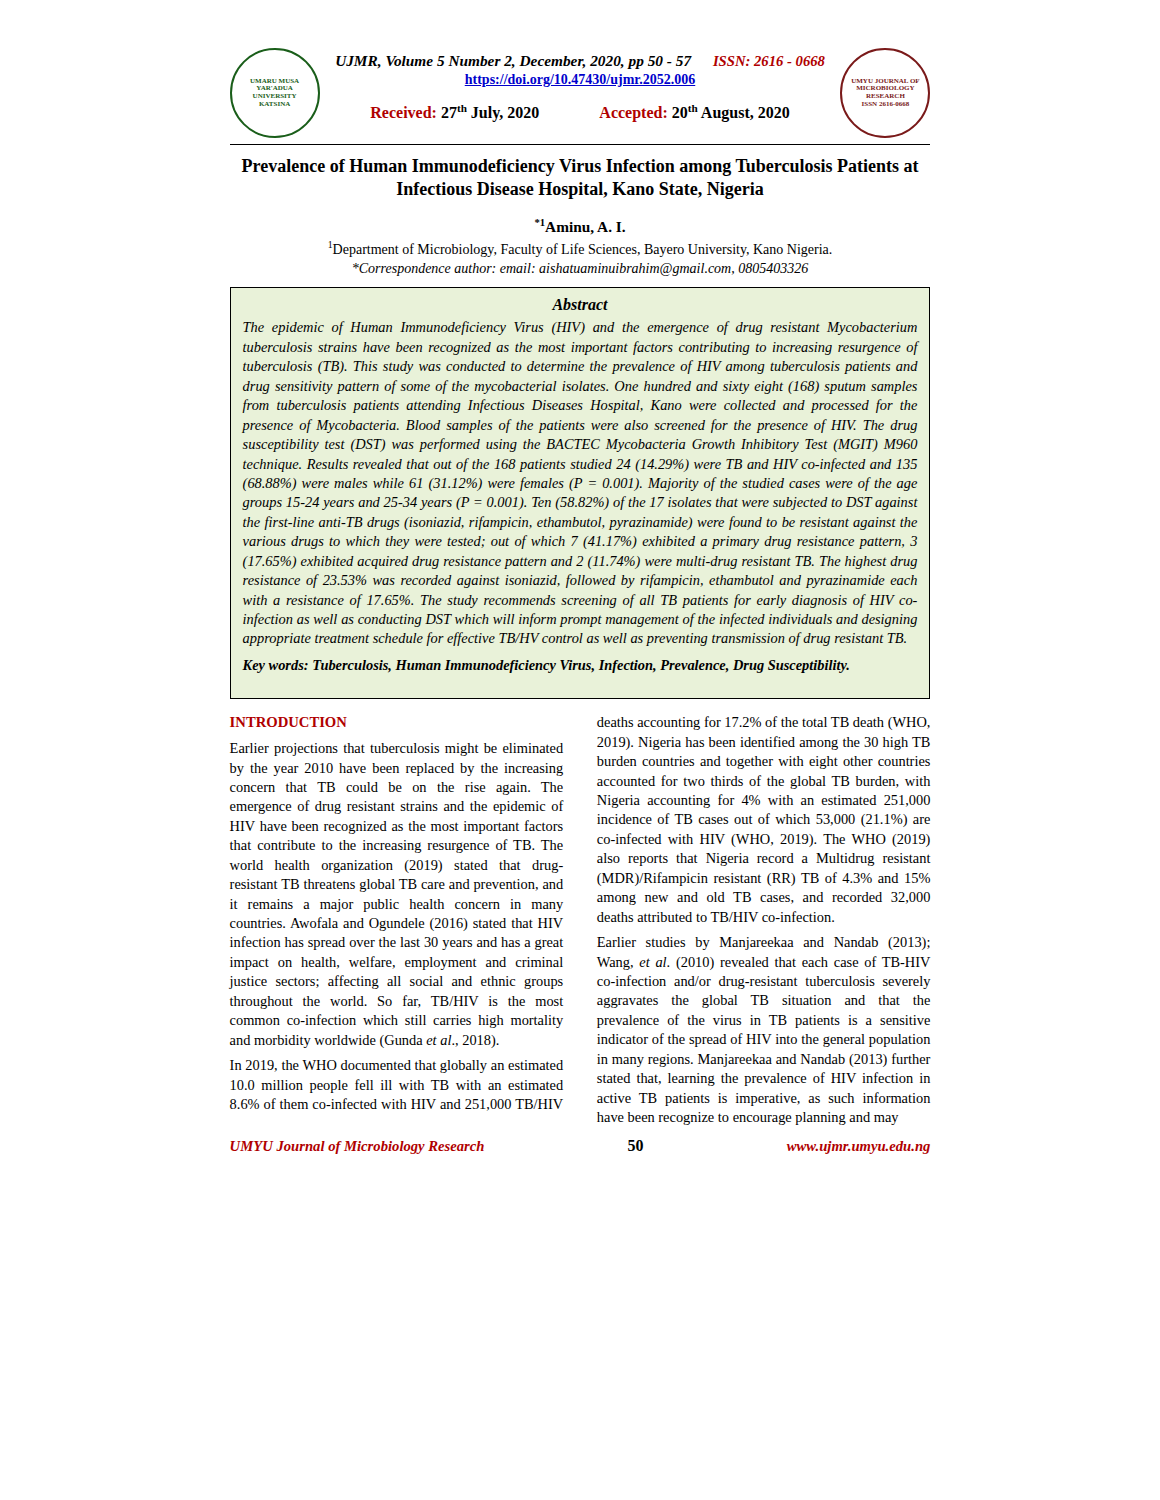UMARU MUSA YAR'ADUA UNIVERSITY
KATSINA
UJMR, Volume 5 Number 2, December, 2020, pp 50 - 57 ISSN: 2616 - 0668
https://doi.org/10.47430/ujmr.2052.006
Received: 27th July, 2020
Accepted: 20th August, 2020
UMYU JOURNAL OF MICROBIOLOGY RESEARCH
ISSN 2616-0668
Prevalence of Human Immunodeficiency Virus Infection among Tuberculosis Patients at Infectious Disease Hospital, Kano State, Nigeria
*1Aminu, A. I.
1Department of Microbiology, Faculty of Life Sciences, Bayero University, Kano Nigeria.
*Correspondence author: email: aishatuaminuibrahim@gmail.com, 0805403326
Abstract
The epidemic of Human Immunodeficiency Virus (HIV) and the emergence of drug resistant Mycobacterium tuberculosis strains have been recognized as the most important factors contributing to increasing resurgence of tuberculosis (TB). This study was conducted to determine the prevalence of HIV among tuberculosis patients and drug sensitivity pattern of some of the mycobacterial isolates. One hundred and sixty eight (168) sputum samples from tuberculosis patients attending Infectious Diseases Hospital, Kano were collected and processed for the presence of Mycobacteria. Blood samples of the patients were also screened for the presence of HIV. The drug susceptibility test (DST) was performed using the BACTEC Mycobacteria Growth Inhibitory Test (MGIT) M960 technique. Results revealed that out of the 168 patients studied 24 (14.29%) were TB and HIV co-infected and 135 (68.88%) were males while 61 (31.12%) were females (P = 0.001). Majority of the studied cases were of the age groups 15-24 years and 25-34 years (P = 0.001). Ten (58.82%) of the 17 isolates that were subjected to DST against the first-line anti-TB drugs (isoniazid, rifampicin, ethambutol, pyrazinamide) were found to be resistant against the various drugs to which they were tested; out of which 7 (41.17%) exhibited a primary drug resistance pattern, 3 (17.65%) exhibited acquired drug resistance pattern and 2 (11.74%) were multi-drug resistant TB. The highest drug resistance of 23.53% was recorded against isoniazid, followed by rifampicin, ethambutol and pyrazinamide each with a resistance of 17.65%. The study recommends screening of all TB patients for early diagnosis of HIV co-infection as well as conducting DST which will inform prompt management of the infected individuals and designing appropriate treatment schedule for effective TB/HV control as well as preventing transmission of drug resistant TB.
Key words: Tuberculosis, Human Immunodeficiency Virus, Infection, Prevalence, Drug Susceptibility.
INTRODUCTION
Earlier projections that tuberculosis might be eliminated by the year 2010 have been replaced by the increasing concern that TB could be on the rise again. The emergence of drug resistant strains and the epidemic of HIV have been recognized as the most important factors that contribute to the increasing resurgence of TB. The world health organization (2019) stated that drug-resistant TB threatens global TB care and prevention, and it remains a major public health concern in many countries. Awofala and Ogundele (2016) stated that HIV infection has spread over the last 30 years and has a great impact on health, welfare, employment and criminal justice sectors; affecting all social and ethnic groups throughout the world. So far, TB/HIV is the most common co-infection which still carries high mortality and morbidity worldwide (Gunda et al., 2018).
In 2019, the WHO documented that globally an estimated 10.0 million people fell ill with TB with an estimated 8.6% of them co-infected with HIV and 251,000 TB/HIV deaths accounting for 17.2% of the total TB death (WHO, 2019). Nigeria has been identified among the 30 high TB burden countries and together with eight other countries accounted for two thirds of the global TB burden, with Nigeria accounting for 4% with an estimated 251,000 incidence of TB cases out of which 53,000 (21.1%) are co-infected with HIV (WHO, 2019). The WHO (2019) also reports that Nigeria record a Multidrug resistant (MDR)/Rifampicin resistant (RR) TB of 4.3% and 15% among new and old TB cases, and recorded 32,000 deaths attributed to TB/HIV co-infection.
Earlier studies by Manjareekaa and Nandab (2013); Wang, et al. (2010) revealed that each case of TB-HIV co-infection and/or drug-resistant tuberculosis severely aggravates the global TB situation and that the prevalence of the virus in TB patients is a sensitive indicator of the spread of HIV into the general population in many regions. Manjareekaa and Nandab (2013) further stated that, learning the prevalence of HIV infection in active TB patients is imperative, as such information have been recognize to encourage planning and may
UMYU Journal of Microbiology Research
50
www.ujmr.umyu.edu.ng